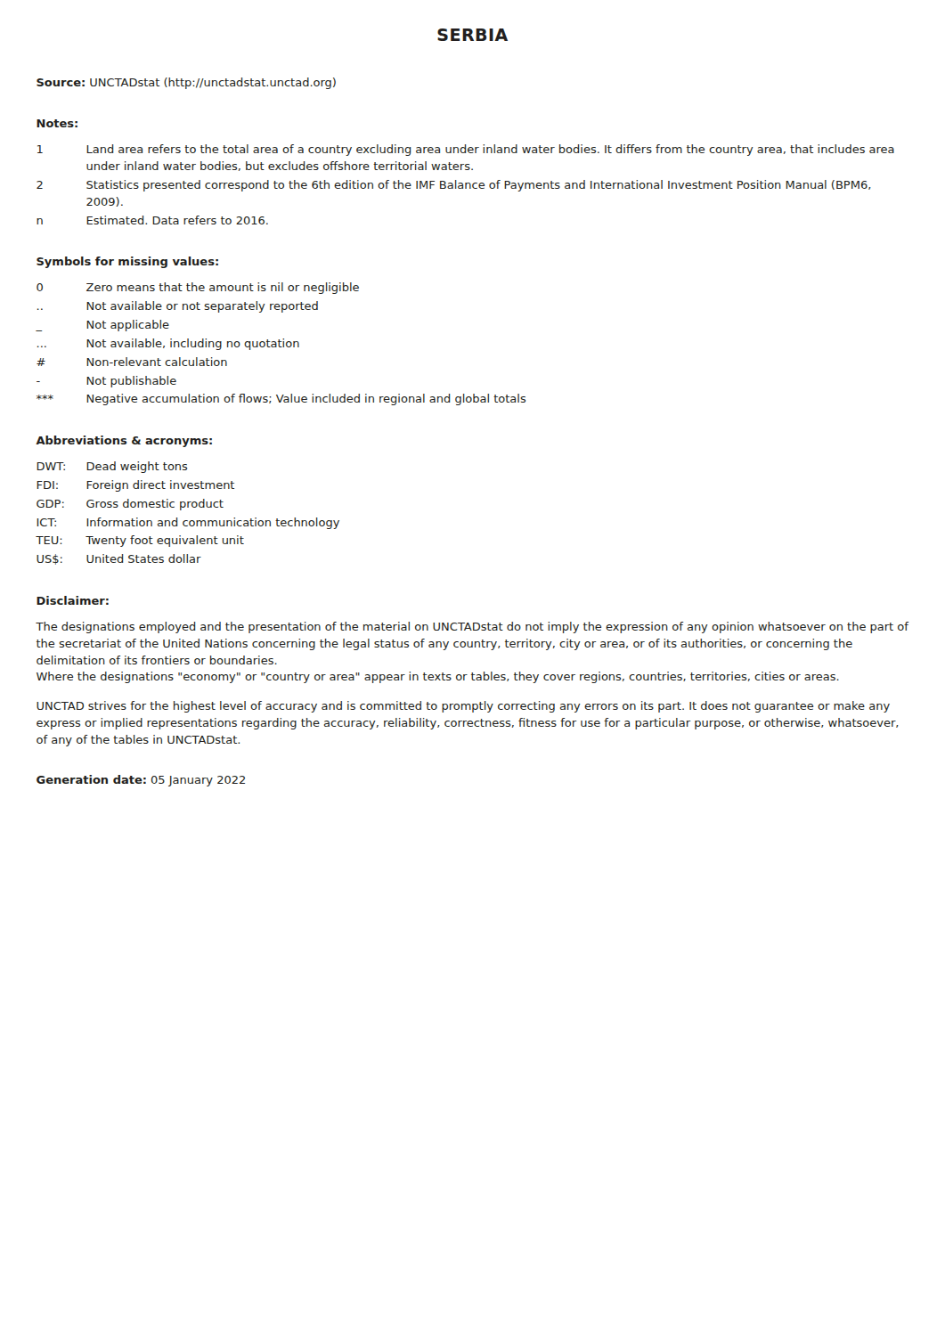SERBIA
Source: UNCTADstat (http://unctadstat.unctad.org)
Notes:
| 1 | Land area refers to the total area of a country excluding area under inland water bodies. It differs from the country area, that includes area under inland water bodies, but excludes offshore territorial waters. |
| 2 | Statistics presented correspond to the 6th edition of the IMF Balance of Payments and International Investment Position Manual (BPM6, 2009). |
| n | Estimated. Data refers to 2016. |
Symbols for missing values:
| 0 | Zero means that the amount is nil or negligible |
| .. | Not available or not separately reported |
| _ | Not applicable |
| ... | Not available, including no quotation |
| # | Non-relevant calculation |
| - | Not publishable |
| *** | Negative accumulation of flows; Value included in regional and global totals |
Abbreviations & acronyms:
| DWT: | Dead weight tons |
| FDI: | Foreign direct investment |
| GDP: | Gross domestic product |
| ICT: | Information and communication technology |
| TEU: | Twenty foot equivalent unit |
| US$: | United States dollar |
Disclaimer:
The designations employed and the presentation of the material on UNCTADstat do not imply the expression of any opinion whatsoever on the part of the secretariat of the United Nations concerning the legal status of any country, territory, city or area, or of its authorities, or concerning the delimitation of its frontiers or boundaries.
Where the designations "economy" or "country or area" appear in texts or tables, they cover regions, countries, territories, cities or areas.
UNCTAD strives for the highest level of accuracy and is committed to promptly correcting any errors on its part. It does not guarantee or make any express or implied representations regarding the accuracy, reliability, correctness, fitness for use for a particular purpose, or otherwise, whatsoever, of any of the tables in UNCTADstat.
Generation date: 05 January 2022